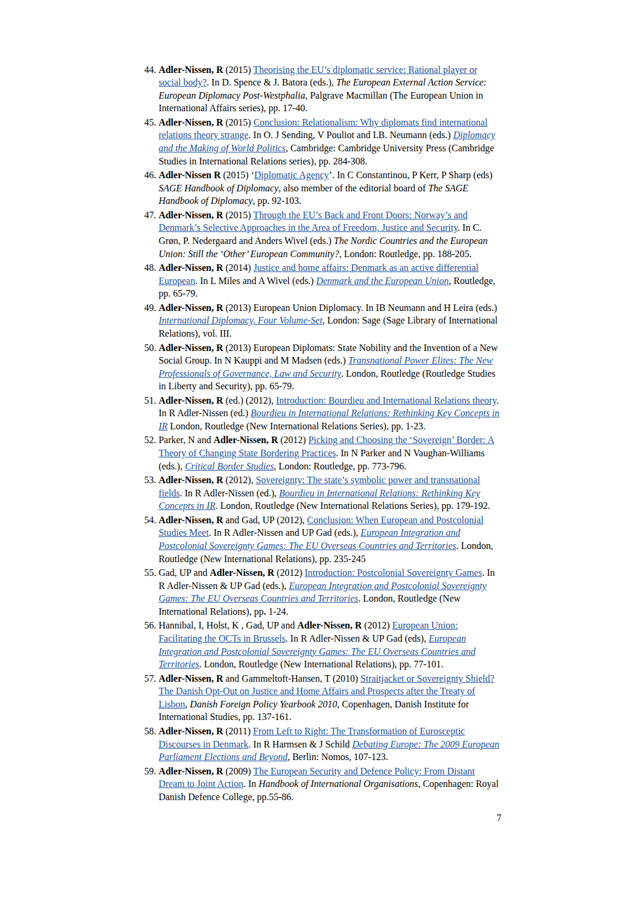Adler-Nissen, R (2015) Theorising the EU’s diplomatic service: Rational player or social body?. In D. Spence & J. Batora (eds.), The European External Action Service: European Diplomacy Post-Westphalia, Palgrave Macmillan (The European Union in International Affairs series), pp. 17-40.
Adler-Nissen, R (2015) Conclusion: Relationalism: Why diplomats find international relations theory strange. In O. J Sending, V Pouliot and I.B. Neumann (eds.) Diplomacy and the Making of World Politics, Cambridge: Cambridge University Press (Cambridge Studies in International Relations series), pp. 284-308.
Adler-Nissen R (2015) ‘Diplomatic Agency’. In C Constantinou, P Kerr, P Sharp (eds) SAGE Handbook of Diplomacy, also member of the editorial board of The SAGE Handbook of Diplomacy, pp. 92-103.
Adler-Nissen, R (2015) Through the EU’s Back and Front Doors: Norway’s and Denmark’s Selective Approaches in the Area of Freedom, Justice and Security. In C. Grøn, P. Nedergaard and Anders Wivel (eds.) The Nordic Countries and the European Union: Still the ‘Other’ European Community?, London: Routledge, pp. 188-205.
Adler-Nissen, R (2014) Justice and home affairs: Denmark as an active differential European. In L Miles and A Wivel (eds.) Denmark and the European Union, Routledge, pp. 65-79.
Adler-Nissen, R (2013) European Union Diplomacy. In IB Neumann and H Leira (eds.) International Diplomacy, Four Volume-Set, London: Sage (Sage Library of International Relations), vol. III.
Adler-Nissen, R (2013) European Diplomats: State Nobility and the Invention of a New Social Group. In N Kauppi and M Madsen (eds.) Transnational Power Elites: The New Professionals of Governance, Law and Security. London, Routledge (Routledge Studies in Liberty and Security), pp. 65-79.
Adler-Nissen, R (ed.) (2012), Introduction: Bourdieu and International Relations theory. In R Adler-Nissen (ed.) Bourdieu in International Relations: Rethinking Key Concepts in IR London, Routledge (New International Relations Series), pp. 1-23.
Parker, N and Adler-Nissen, R (2012) Picking and Choosing the ‘Sovereign’ Border: A Theory of Changing State Bordering Practices. In N Parker and N Vaughan-Williams (eds.), Critical Border Studies, London: Routledge, pp. 773-796.
Adler-Nissen, R (2012), Sovereignty: The state’s symbolic power and transnational fields. In R Adler-Nissen (ed.), Bourdieu in International Relations: Rethinking Key Concepts in IR. London, Routledge (New International Relations Series), pp. 179-192.
Adler-Nissen, R and Gad, UP (2012), Conclusion: When European and Postcolonial Studies Meet. In R Adler-Nissen and UP Gad (eds.), European Integration and Postcolonial Sovereignty Games: The EU Overseas Countries and Territories. London, Routledge (New International Relations), pp. 235-245
Gad, UP and Adler-Nissen, R (2012) Introduction: Postcolonial Sovereignty Games. In R Adler-Nissen & UP Gad (eds.), European Integration and Postcolonial Sovereignty Games: The EU Overseas Countries and Territories. London, Routledge (New International Relations), pp. 1-24.
Hannibal, I, Holst, K , Gad, UP and Adler-Nissen, R (2012) European Union: Facilitating the OCTs in Brussels. In R Adler-Nissen & UP Gad (eds), European Integration and Postcolonial Sovereignty Games: The EU Overseas Countries and Territories. London, Routledge (New International Relations), pp. 77-101.
Adler-Nissen, R and Gammeltoft-Hansen, T (2010) Straitjacket or Sovereignty Shield? The Danish Opt-Out on Justice and Home Affairs and Prospects after the Treaty of Lisbon, Danish Foreign Policy Yearbook 2010, Copenhagen, Danish Institute for International Studies, pp. 137-161.
Adler-Nissen, R (2011) From Left to Right: The Transformation of Eurosceptic Discourses in Denmark. In R Harmsen & J Schild Debating Europe: The 2009 European Parliament Elections and Beyond, Berlin: Nomos, 107-123.
Adler-Nissen, R (2009) The European Security and Defence Policy: From Distant Dream to Joint Action. In Handbook of International Organisations, Copenhagen: Royal Danish Defence College, pp.55-86.
7